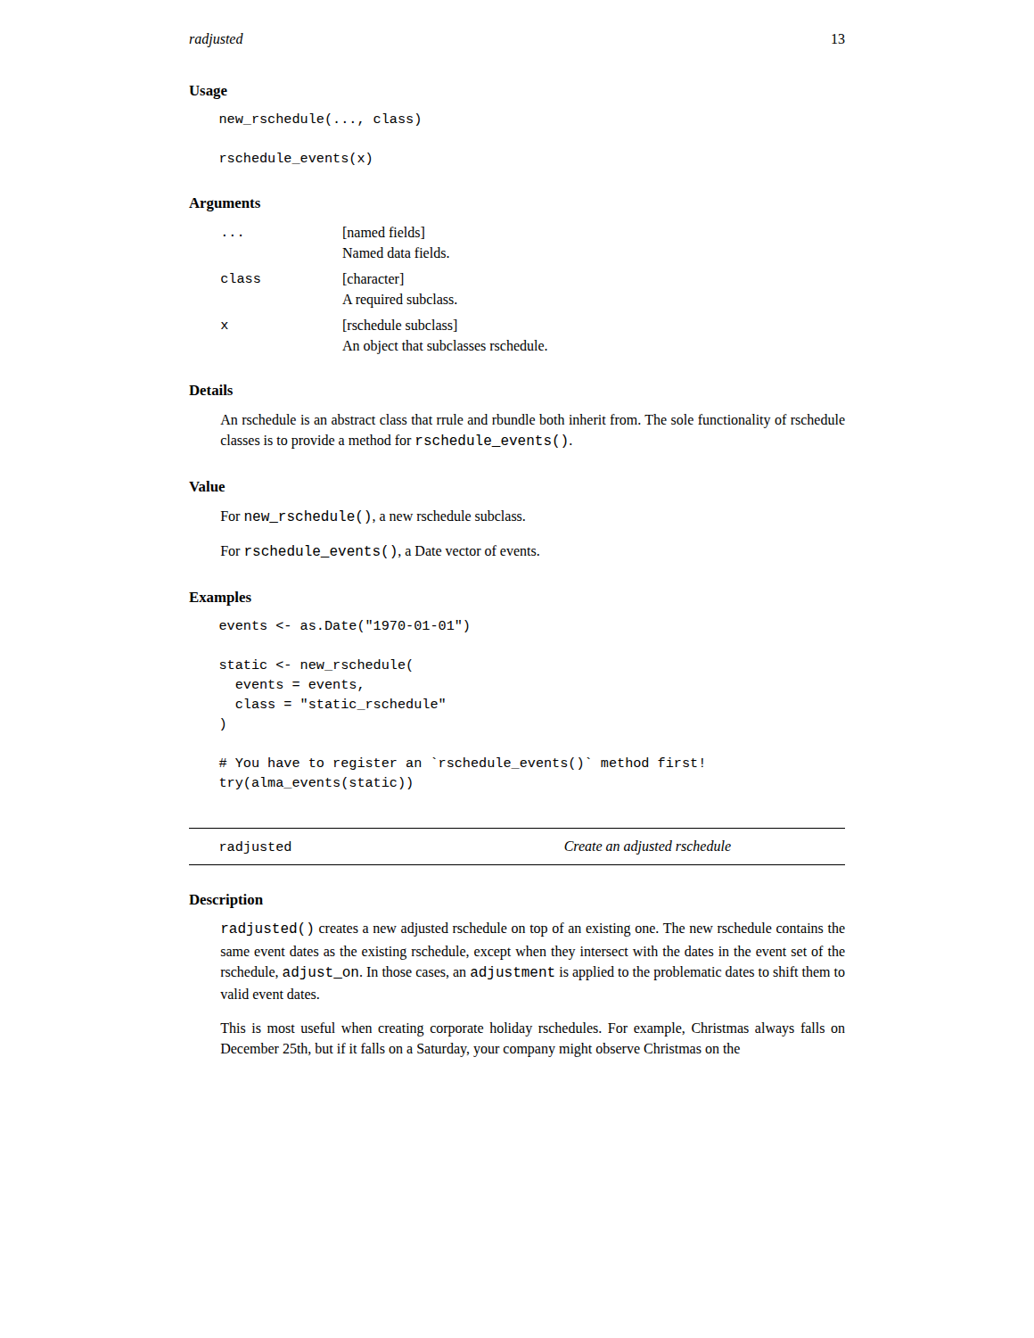radjusted 13
Usage
new_rschedule(..., class)

rschedule_events(x)
Arguments
...
[named fields] Named data fields.
class
[character] A required subclass.
x
[rschedule subclass] An object that subclasses rschedule.
Details
An rschedule is an abstract class that rrule and rbundle both inherit from. The sole functionality of rschedule classes is to provide a method for rschedule_events().
Value
For new_rschedule(), a new rschedule subclass.
For rschedule_events(), a Date vector of events.
Examples
events <- as.Date("1970-01-01")

static <- new_rschedule(
  events = events,
  class = "static_rschedule"
)

# You have to register an `rschedule_events()` method first!
try(alma_events(static))
radjusted Create an adjusted rschedule
Description
radjusted() creates a new adjusted rschedule on top of an existing one. The new rschedule contains the same event dates as the existing rschedule, except when they intersect with the dates in the event set of the rschedule, adjust_on. In those cases, an adjustment is applied to the problematic dates to shift them to valid event dates.
This is most useful when creating corporate holiday rschedules. For example, Christmas always falls on December 25th, but if it falls on a Saturday, your company might observe Christmas on the